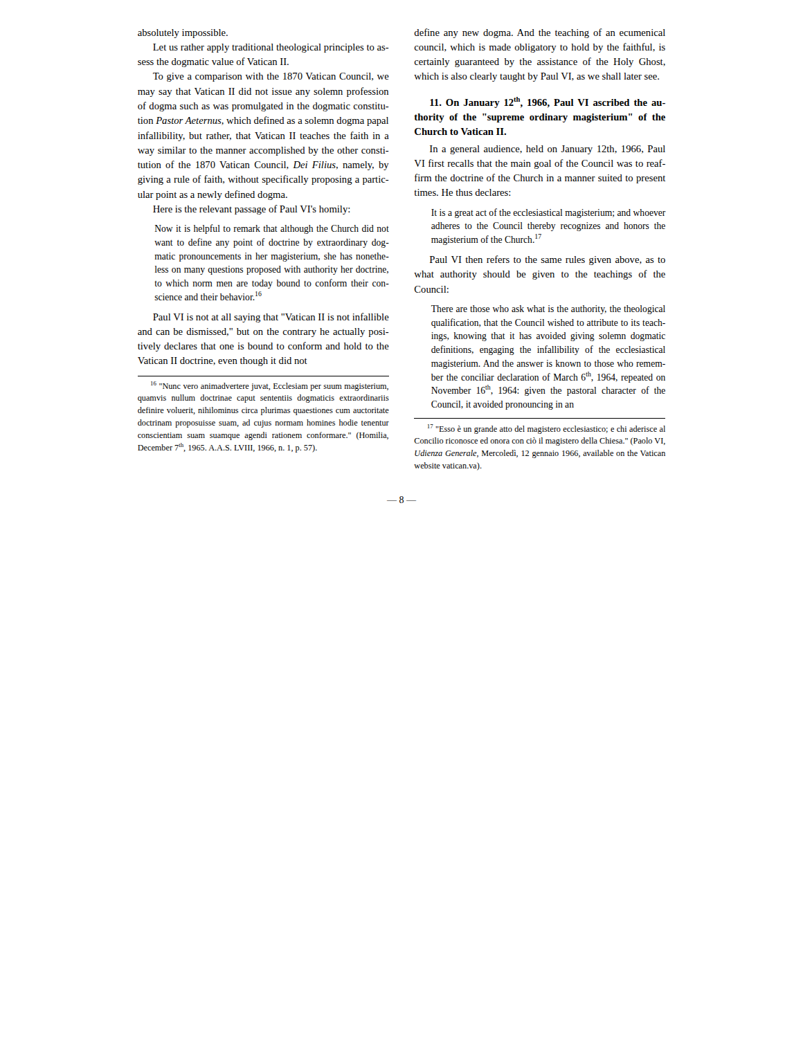absolutely impossible.
Let us rather apply traditional theological principles to assess the dogmatic value of Vatican II.
To give a comparison with the 1870 Vatican Council, we may say that Vatican II did not issue any solemn profession of dogma such as was promulgated in the dogmatic constitution Pastor Aeternus, which defined as a solemn dogma papal infallibility, but rather, that Vatican II teaches the faith in a way similar to the manner accomplished by the other constitution of the 1870 Vatican Council, Dei Filius, namely, by giving a rule of faith, without specifically proposing a particular point as a newly defined dogma.
Here is the relevant passage of Paul VI's homily:
Now it is helpful to remark that although the Church did not want to define any point of doctrine by extraordinary dogmatic pronouncements in her magisterium, she has nonetheless on many questions proposed with authority her doctrine, to which norm men are today bound to conform their conscience and their behavior.16
Paul VI is not at all saying that "Vatican II is not infallible and can be dismissed," but on the contrary he actually positively declares that one is bound to conform and hold to the Vatican II doctrine, even though it did not
16 "Nunc vero animadvertere juvat, Ecclesiam per suum magisterium, quamvis nullum doctrinae caput sententiis dogmaticis extraordinariis definire voluerit, nihilominus circa plurimas quaestiones cum auctoritate doctrinam proposuisse suam, ad cujus normam homines hodie tenentur conscientiam suam suamque agendi rationem conformare." (Homilia, December 7th, 1965. A.A.S. LVIII, 1966, n. 1, p. 57).
define any new dogma. And the teaching of an ecumenical council, which is made obligatory to hold by the faithful, is certainly guaranteed by the assistance of the Holy Ghost, which is also clearly taught by Paul VI, as we shall later see.
11. On January 12th, 1966, Paul VI ascribed the authority of the "supreme ordinary magisterium" of the Church to Vatican II.
In a general audience, held on January 12th, 1966, Paul VI first recalls that the main goal of the Council was to reaffirm the doctrine of the Church in a manner suited to present times. He thus declares:
It is a great act of the ecclesiastical magisterium; and whoever adheres to the Council thereby recognizes and honors the magisterium of the Church.17
Paul VI then refers to the same rules given above, as to what authority should be given to the teachings of the Council:
There are those who ask what is the authority, the theological qualification, that the Council wished to attribute to its teachings, knowing that it has avoided giving solemn dogmatic definitions, engaging the infallibility of the ecclesiastical magisterium. And the answer is known to those who remember the conciliar declaration of March 6th, 1964, repeated on November 16th, 1964: given the pastoral character of the Council, it avoided pronouncing in an
17 "Esso è un grande atto del magistero ecclesiastico; e chi aderisce al Concilio riconosce ed onora con ciò il magistero della Chiesa." (Paolo VI, Udienza Generale, Mercoledì, 12 gennaio 1966, available on the Vatican website vatican.va).
— 8 —